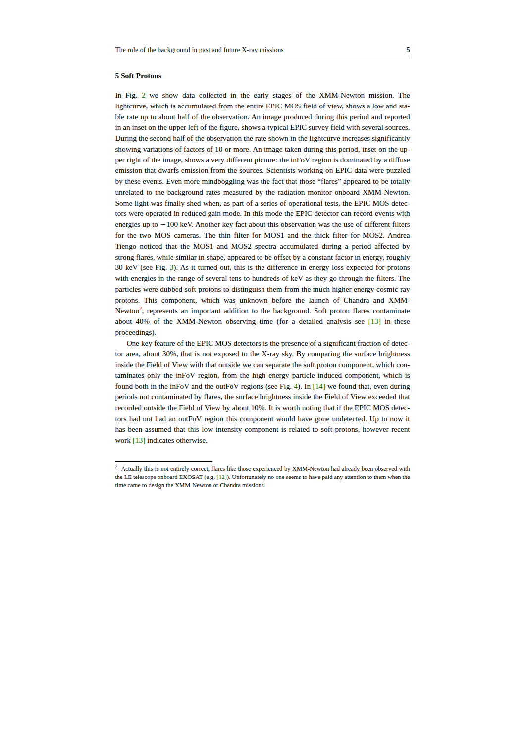The role of the background in past and future X-ray missions 5
5 Soft Protons
In Fig. 2 we show data collected in the early stages of the XMM-Newton mission. The lightcurve, which is accumulated from the entire EPIC MOS field of view, shows a low and stable rate up to about half of the observation. An image produced during this period and reported in an inset on the upper left of the figure, shows a typical EPIC survey field with several sources. During the second half of the observation the rate shown in the lightcurve increases significantly showing variations of factors of 10 or more. An image taken during this period, inset on the upper right of the image, shows a very different picture: the inFoV region is dominated by a diffuse emission that dwarfs emission from the sources. Scientists working on EPIC data were puzzled by these events. Even more mindboggling was the fact that those “flares” appeared to be totally unrelated to the background rates measured by the radiation monitor onboard XMM-Newton. Some light was finally shed when, as part of a series of operational tests, the EPIC MOS detectors were operated in reduced gain mode. In this mode the EPIC detector can record events with energies up to ∼100 keV. Another key fact about this observation was the use of different filters for the two MOS cameras. The thin filter for MOS1 and the thick filter for MOS2. Andrea Tiengo noticed that the MOS1 and MOS2 spectra accumulated during a period affected by strong flares, while similar in shape, appeared to be offset by a constant factor in energy, roughly 30 keV (see Fig. 3). As it turned out, this is the difference in energy loss expected for protons with energies in the range of several tens to hundreds of keV as they go through the filters. The particles were dubbed soft protons to distinguish them from the much higher energy cosmic ray protons. This component, which was unknown before the launch of Chandra and XMM-Newton2, represents an important addition to the background. Soft proton flares contaminate about 40% of the XMM-Newton observing time (for a detailed analysis see [13] in these proceedings).
One key feature of the EPIC MOS detectors is the presence of a significant fraction of detector area, about 30%, that is not exposed to the X-ray sky. By comparing the surface brightness inside the Field of View with that outside we can separate the soft proton component, which contaminates only the inFoV region, from the high energy particle induced component, which is found both in the inFoV and the outFoV regions (see Fig. 4). In [14] we found that, even during periods not contaminated by flares, the surface brightness inside the Field of View exceeded that recorded outside the Field of View by about 10%. It is worth noting that if the EPIC MOS detectors had not had an outFoV region this component would have gone undetected. Up to now it has been assumed that this low intensity component is related to soft protons, however recent work [13] indicates otherwise.
2 Actually this is not entirely correct, flares like those experienced by XMM-Newton had already been observed with the LE telescope onboard EXOSAT (e.g. [12]). Unfortunately no one seems to have paid any attention to them when the time came to design the XMM-Newton or Chandra missions.